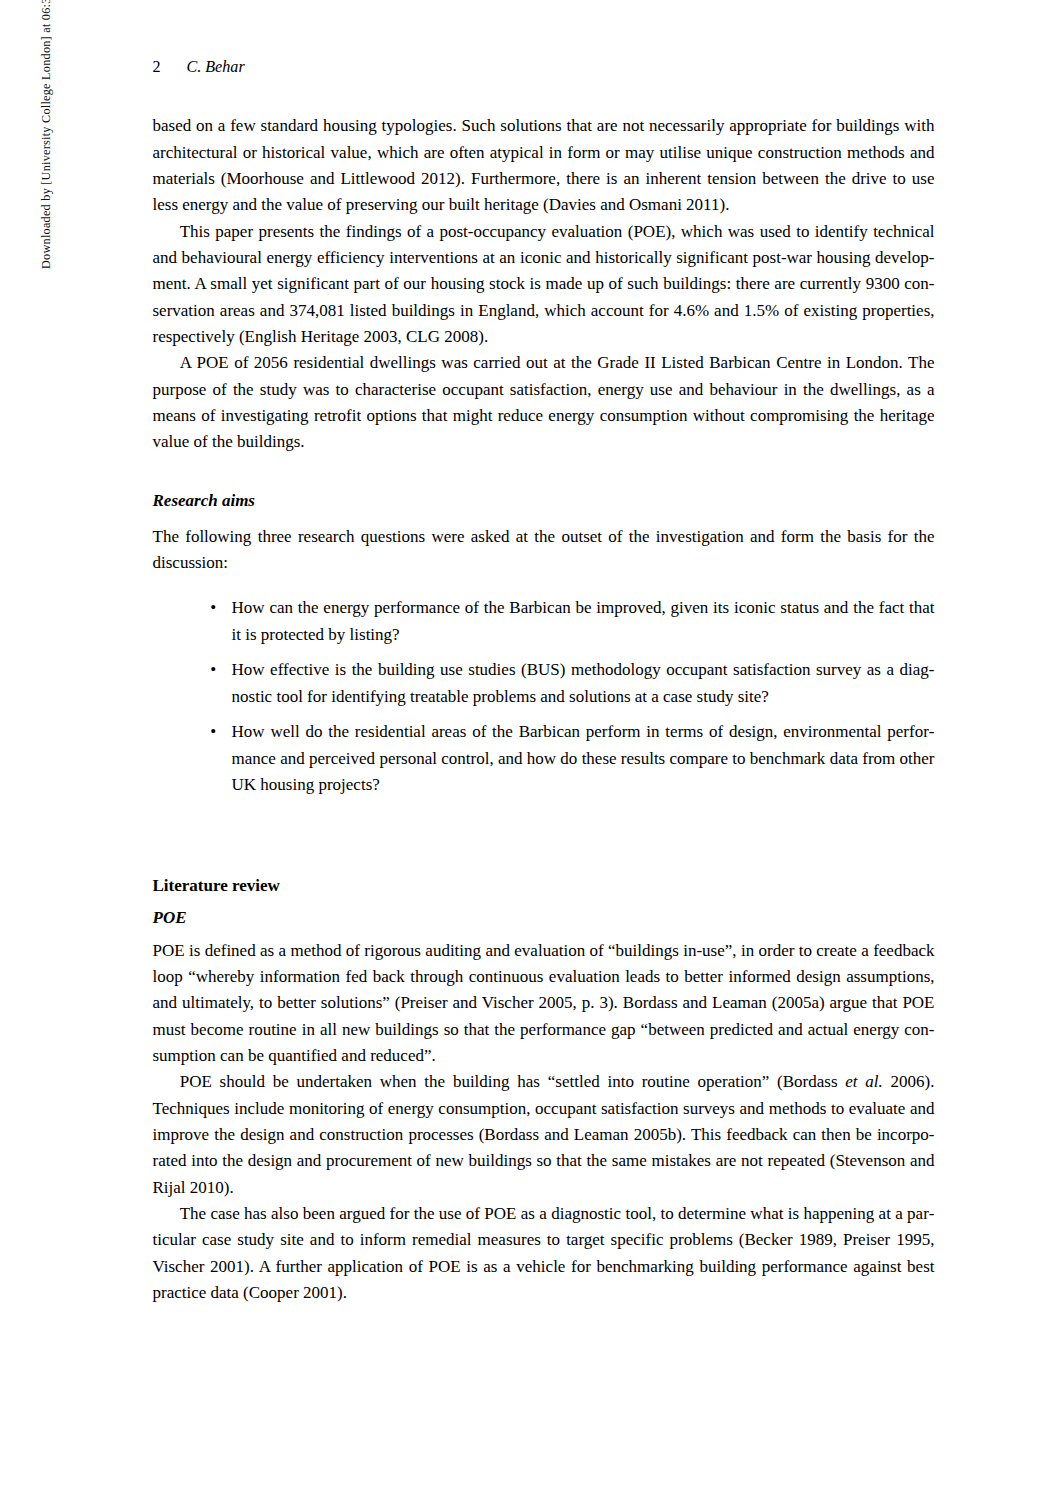Downloaded by [University College London] at 06:32 13 November 2013
2 C. Behar
based on a few standard housing typologies. Such solutions that are not necessarily appropriate for buildings with architectural or historical value, which are often atypical in form or may utilise unique construction methods and materials (Moorhouse and Littlewood 2012). Furthermore, there is an inherent tension between the drive to use less energy and the value of preserving our built heritage (Davies and Osmani 2011).
This paper presents the findings of a post-occupancy evaluation (POE), which was used to identify technical and behavioural energy efficiency interventions at an iconic and historically significant post-war housing development. A small yet significant part of our housing stock is made up of such buildings: there are currently 9300 conservation areas and 374,081 listed buildings in England, which account for 4.6% and 1.5% of existing properties, respectively (English Heritage 2003, CLG 2008).
A POE of 2056 residential dwellings was carried out at the Grade II Listed Barbican Centre in London. The purpose of the study was to characterise occupant satisfaction, energy use and behaviour in the dwellings, as a means of investigating retrofit options that might reduce energy consumption without compromising the heritage value of the buildings.
Research aims
The following three research questions were asked at the outset of the investigation and form the basis for the discussion:
How can the energy performance of the Barbican be improved, given its iconic status and the fact that it is protected by listing?
How effective is the building use studies (BUS) methodology occupant satisfaction survey as a diagnostic tool for identifying treatable problems and solutions at a case study site?
How well do the residential areas of the Barbican perform in terms of design, environmental performance and perceived personal control, and how do these results compare to benchmark data from other UK housing projects?
Literature review
POE
POE is defined as a method of rigorous auditing and evaluation of “buildings in-use”, in order to create a feedback loop “whereby information fed back through continuous evaluation leads to better informed design assumptions, and ultimately, to better solutions” (Preiser and Vischer 2005, p. 3). Bordass and Leaman (2005a) argue that POE must become routine in all new buildings so that the performance gap “between predicted and actual energy consumption can be quantified and reduced”.
POE should be undertaken when the building has “settled into routine operation” (Bordass et al. 2006). Techniques include monitoring of energy consumption, occupant satisfaction surveys and methods to evaluate and improve the design and construction processes (Bordass and Leaman 2005b). This feedback can then be incorporated into the design and procurement of new buildings so that the same mistakes are not repeated (Stevenson and Rijal 2010).
The case has also been argued for the use of POE as a diagnostic tool, to determine what is happening at a particular case study site and to inform remedial measures to target specific problems (Becker 1989, Preiser 1995, Vischer 2001). A further application of POE is as a vehicle for benchmarking building performance against best practice data (Cooper 2001).